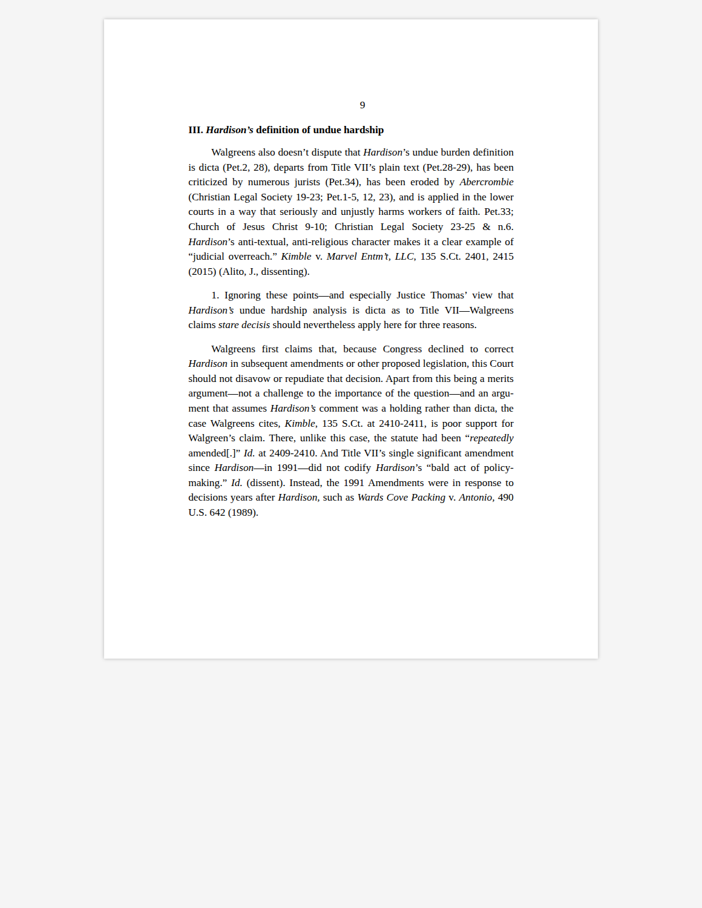9
III. Hardison’s definition of undue hardship
Walgreens also doesn’t dispute that Hardison’s undue burden definition is dicta (Pet.2, 28), departs from Title VII’s plain text (Pet.28-29), has been criticized by numerous jurists (Pet.34), has been eroded by Abercrombie (Christian Legal Society 19-23; Pet.1-5, 12, 23), and is applied in the lower courts in a way that seriously and unjustly harms workers of faith. Pet.33; Church of Jesus Christ 9-10; Christian Legal Society 23-25 & n.6. Hardison’s anti-textual, anti-religious character makes it a clear example of “judicial overreach.” Kimble v. Marvel Entm’t, LLC, 135 S.Ct. 2401, 2415 (2015) (Alito, J., dissenting).
1. Ignoring these points—and especially Justice Thomas’ view that Hardison’s undue hardship analysis is dicta as to Title VII—Walgreens claims stare decisis should nevertheless apply here for three reasons.
Walgreens first claims that, because Congress declined to correct Hardison in subsequent amendments or other proposed legislation, this Court should not disavow or repudiate that decision. Apart from this being a merits argument—not a challenge to the importance of the question—and an argument that assumes Hardison’s comment was a holding rather than dicta, the case Walgreens cites, Kimble, 135 S.Ct. at 2410-2411, is poor support for Walgreen’s claim. There, unlike this case, the statute had been “repeatedly amended[.]” Id. at 2409-2410. And Title VII’s single significant amendment since Hardison—in 1991—did not codify Hardison’s “bald act of policy-making.” Id. (dissent). Instead, the 1991 Amendments were in response to decisions years after Hardison, such as Wards Cove Packing v. Antonio, 490 U.S. 642 (1989).